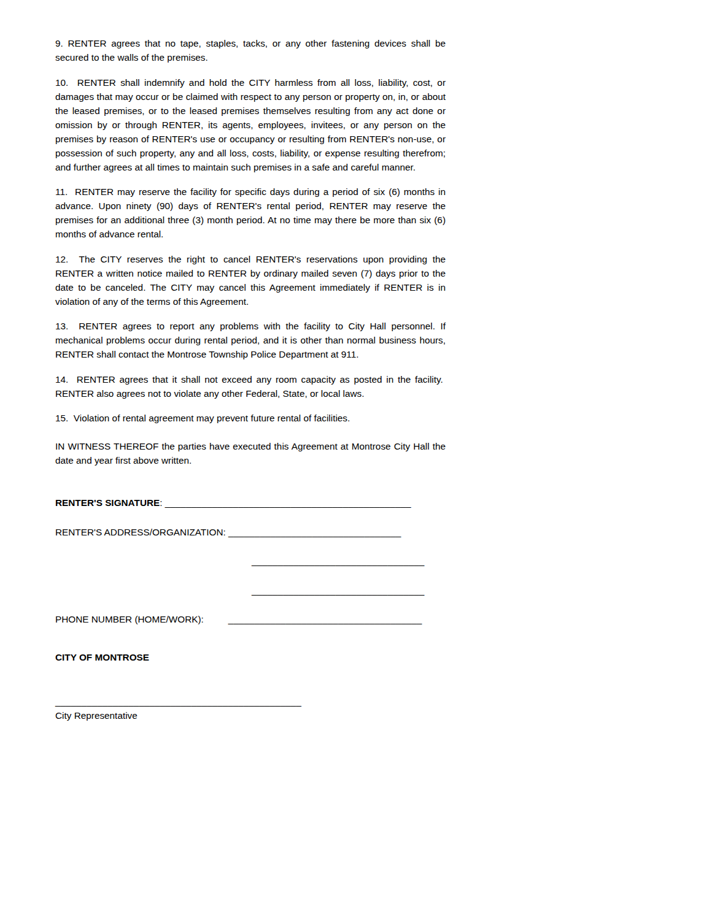9. RENTER agrees that no tape, staples, tacks, or any other fastening devices shall be secured to the walls of the premises.
10. RENTER shall indemnify and hold the CITY harmless from all loss, liability, cost, or damages that may occur or be claimed with respect to any person or property on, in, or about the leased premises, or to the leased premises themselves resulting from any act done or omission by or through RENTER, its agents, employees, invitees, or any person on the premises by reason of RENTER's use or occupancy or resulting from RENTER's non-use, or possession of such property, any and all loss, costs, liability, or expense resulting therefrom; and further agrees at all times to maintain such premises in a safe and careful manner.
11. RENTER may reserve the facility for specific days during a period of six (6) months in advance. Upon ninety (90) days of RENTER's rental period, RENTER may reserve the premises for an additional three (3) month period. At no time may there be more than six (6) months of advance rental.
12. The CITY reserves the right to cancel RENTER's reservations upon providing the RENTER a written notice mailed to RENTER by ordinary mailed seven (7) days prior to the date to be canceled. The CITY may cancel this Agreement immediately if RENTER is in violation of any of the terms of this Agreement.
13. RENTER agrees to report any problems with the facility to City Hall personnel. If mechanical problems occur during rental period, and it is other than normal business hours, RENTER shall contact the Montrose Township Police Department at 911.
14. RENTER agrees that it shall not exceed any room capacity as posted in the facility. RENTER also agrees not to violate any other Federal, State, or local laws.
15. Violation of rental agreement may prevent future rental of facilities.
IN WITNESS THEREOF the parties have executed this Agreement at Montrose City Hall the date and year first above written.
RENTER'S SIGNATURE: _______________________________________________
RENTER'S ADDRESS/ORGANIZATION: _________________________________
_________________________________
_________________________________
PHONE NUMBER (HOME/WORK): _____________________________________
CITY OF MONTROSE
_______________________________________________
City Representative